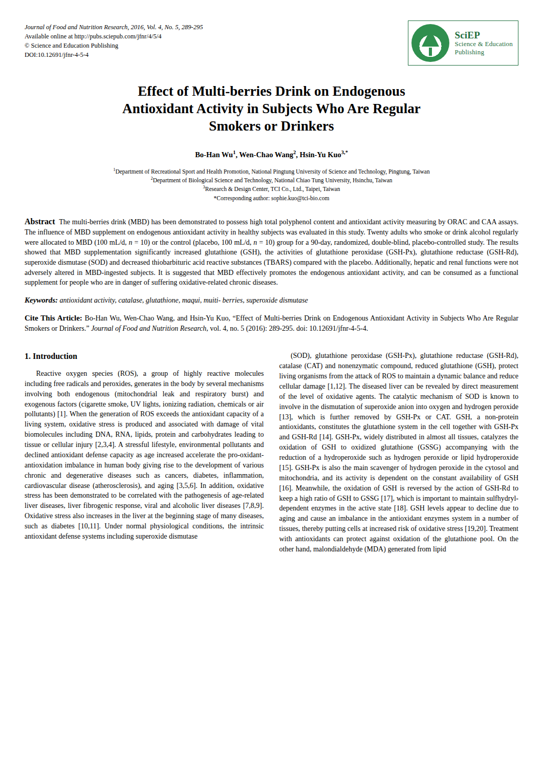Journal of Food and Nutrition Research, 2016, Vol. 4, No. 5, 289-295
Available online at http://pubs.sciepub.com/jfnr/4/5/4
© Science and Education Publishing
DOI:10.12691/jfnr-4-5-4
SciEP Science & Education Publishing
Effect of Multi-berries Drink on Endogenous
Antioxidant Activity in Subjects Who Are Regular
Smokers or Drinkers
Bo-Han Wu1, Wen-Chao Wang2, Hsin-Yu Kuo3,*
1Department of Recreational Sport and Health Promotion, National Pingtung University of Science and Technology, Pingtung, Taiwan
2Department of Biological Science and Technology, National Chiao Tung University, Hsinchu, Taiwan
3Research & Design Center, TCI Co., Ltd., Taipei, Taiwan
*Corresponding author: sophie.kuo@tci-bio.com
Abstract The multi-berries drink (MBD) has been demonstrated to possess high total polyphenol content and antioxidant activity measuring by ORAC and CAA assays. The influence of MBD supplement on endogenous antioxidant activity in healthy subjects was evaluated in this study. Twenty adults who smoke or drink alcohol regularly were allocated to MBD (100 mL/d, n = 10) or the control (placebo, 100 mL/d, n = 10) group for a 90-day, randomized, double-blind, placebo-controlled study. The results showed that MBD supplementation significantly increased glutathione (GSH), the activities of glutathione peroxidase (GSH-Px), glutathione reductase (GSH-Rd), superoxide dismutase (SOD) and decreased thiobarbituric acid reactive substances (TBARS) compared with the placebo. Additionally, hepatic and renal functions were not adversely altered in MBD-ingested subjects. It is suggested that MBD effectively promotes the endogenous antioxidant activity, and can be consumed as a functional supplement for people who are in danger of suffering oxidative-related chronic diseases.
Keywords: antioxidant activity, catalase, glutathione, maqui, muiti- berries, superoxide dismutase
Cite This Article: Bo-Han Wu, Wen-Chao Wang, and Hsin-Yu Kuo, “Effect of Multi-berries Drink on Endogenous Antioxidant Activity in Subjects Who Are Regular Smokers or Drinkers.” Journal of Food and Nutrition Research, vol. 4, no. 5 (2016): 289-295. doi: 10.12691/jfnr-4-5-4.
1. Introduction
Reactive oxygen species (ROS), a group of highly reactive molecules including free radicals and peroxides, generates in the body by several mechanisms involving both endogenous (mitochondrial leak and respiratory burst) and exogenous factors (cigarette smoke, UV lights, ionizing radiation, chemicals or air pollutants) [1]. When the generation of ROS exceeds the antioxidant capacity of a living system, oxidative stress is produced and associated with damage of vital biomolecules including DNA, RNA, lipids, protein and carbohydrates leading to tissue or cellular injury [2,3,4]. A stressful lifestyle, environmental pollutants and declined antioxidant defense capacity as age increased accelerate the pro-oxidant-antioxidation imbalance in human body giving rise to the development of various chronic and degenerative diseases such as cancers, diabetes, inflammation, cardiovascular disease (atherosclerosis), and aging [3,5,6]. In addition, oxidative stress has been demonstrated to be correlated with the pathogenesis of age-related liver diseases, liver fibrogenic response, viral and alcoholic liver diseases [7,8,9]. Oxidative stress also increases in the liver at the beginning stage of many diseases, such as diabetes [10,11]. Under normal physiological conditions, the intrinsic antioxidant defense systems including superoxide dismutase
(SOD), glutathione peroxidase (GSH-Px), glutathione reductase (GSH-Rd), catalase (CAT) and nonenzymatic compound, reduced glutathione (GSH), protect living organisms from the attack of ROS to maintain a dynamic balance and reduce cellular damage [1,12]. The diseased liver can be revealed by direct measurement of the level of oxidative agents. The catalytic mechanism of SOD is known to involve in the dismutation of superoxide anion into oxygen and hydrogen peroxide [13], which is further removed by GSH-Px or CAT. GSH, a non-protein antioxidants, constitutes the glutathione system in the cell together with GSH-Px and GSH-Rd [14]. GSH-Px, widely distributed in almost all tissues, catalyzes the oxidation of GSH to oxidized glutathione (GSSG) accompanying with the reduction of a hydroperoxide such as hydrogen peroxide or lipid hydroperoxide [15]. GSH-Px is also the main scavenger of hydrogen peroxide in the cytosol and mitochondria, and its activity is dependent on the constant availability of GSH [16]. Meanwhile, the oxidation of GSH is reversed by the action of GSH-Rd to keep a high ratio of GSH to GSSG [17], which is important to maintain sulfhydryl-dependent enzymes in the active state [18]. GSH levels appear to decline due to aging and cause an imbalance in the antioxidant enzymes system in a number of tissues, thereby putting cells at increased risk of oxidative stress [19,20]. Treatment with antioxidants can protect against oxidation of the glutathione pool. On the other hand, malondialdehyde (MDA) generated from lipid